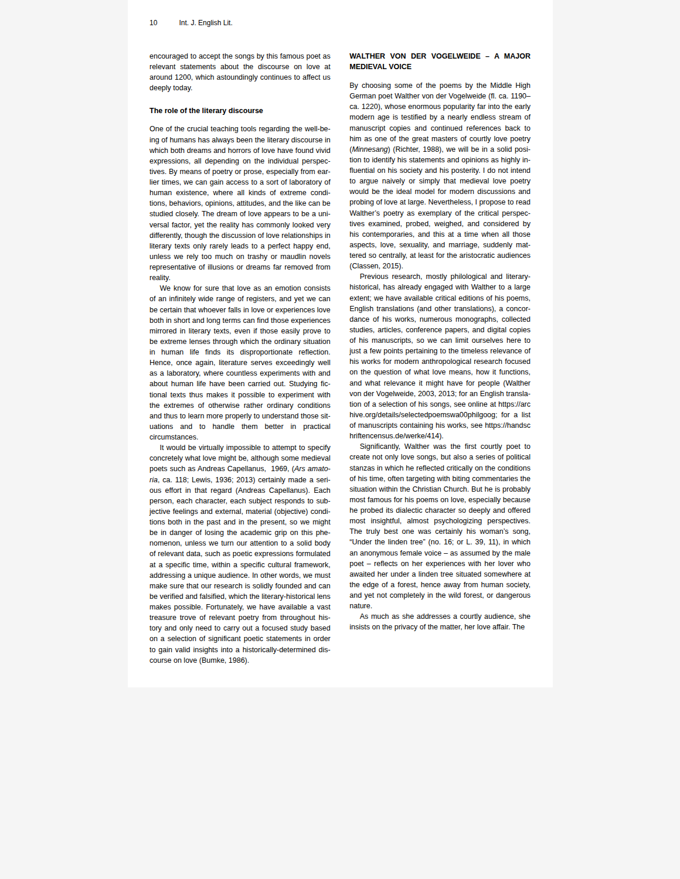10 Int. J. English Lit.
encouraged to accept the songs by this famous poet as relevant statements about the discourse on love at around 1200, which astoundingly continues to affect us deeply today.
The role of the literary discourse
One of the crucial teaching tools regarding the well-being of humans has always been the literary discourse in which both dreams and horrors of love have found vivid expressions, all depending on the individual perspectives. By means of poetry or prose, especially from earlier times, we can gain access to a sort of laboratory of human existence, where all kinds of extreme conditions, behaviors, opinions, attitudes, and the like can be studied closely. The dream of love appears to be a universal factor, yet the reality has commonly looked very differently, though the discussion of love relationships in literary texts only rarely leads to a perfect happy end, unless we rely too much on trashy or maudlin novels representative of illusions or dreams far removed from reality.
We know for sure that love as an emotion consists of an infinitely wide range of registers, and yet we can be certain that whoever falls in love or experiences love both in short and long terms can find those experiences mirrored in literary texts, even if those easily prove to be extreme lenses through which the ordinary situation in human life finds its disproportionate reflection. Hence, once again, literature serves exceedingly well as a laboratory, where countless experiments with and about human life have been carried out. Studying fictional texts thus makes it possible to experiment with the extremes of otherwise rather ordinary conditions and thus to learn more properly to understand those situations and to handle them better in practical circumstances.
It would be virtually impossible to attempt to specify concretely what love might be, although some medieval poets such as Andreas Capellanus, 1969, (Ars amatoria, ca. 118; Lewis, 1936; 2013) certainly made a serious effort in that regard (Andreas Capellanus). Each person, each character, each subject responds to subjective feelings and external, material (objective) conditions both in the past and in the present, so we might be in danger of losing the academic grip on this phenomenon, unless we turn our attention to a solid body of relevant data, such as poetic expressions formulated at a specific time, within a specific cultural framework, addressing a unique audience. In other words, we must make sure that our research is solidly founded and can be verified and falsified, which the literary-historical lens makes possible. Fortunately, we have available a vast treasure trove of relevant poetry from throughout history and only need to carry out a focused study based on a selection of significant poetic statements in order to gain valid insights into a historically-determined discourse on love (Bumke, 1986).
Walther von der Vogelweide – a major medieval voice
By choosing some of the poems by the Middle High German poet Walther von der Vogelweide (fl. ca. 1190–ca. 1220), whose enormous popularity far into the early modern age is testified by a nearly endless stream of manuscript copies and continued references back to him as one of the great masters of courtly love poetry (Minnesang) (Richter, 1988), we will be in a solid position to identify his statements and opinions as highly influential on his society and his posterity. I do not intend to argue naively or simply that medieval love poetry would be the ideal model for modern discussions and probing of love at large. Nevertheless, I propose to read Walther’s poetry as exemplary of the critical perspectives examined, probed, weighed, and considered by his contemporaries, and this at a time when all those aspects, love, sexuality, and marriage, suddenly mattered so centrally, at least for the aristocratic audiences (Classen, 2015).
Previous research, mostly philological and literary-historical, has already engaged with Walther to a large extent; we have available critical editions of his poems, English translations (and other translations), a concordance of his works, numerous monographs, collected studies, articles, conference papers, and digital copies of his manuscripts, so we can limit ourselves here to just a few points pertaining to the timeless relevance of his works for modern anthropological research focused on the question of what love means, how it functions, and what relevance it might have for people (Walther von der Vogelweide, 2003, 2013; for an English translation of a selection of his songs, see online at https://archive.org/details/selectedpoemswa00philgoog; for a list of manuscripts containing his works, see https://handschriftencensus.de/werke/414).
Significantly, Walther was the first courtly poet to create not only love songs, but also a series of political stanzas in which he reflected critically on the conditions of his time, often targeting with biting commentaries the situation within the Christian Church. But he is probably most famous for his poems on love, especially because he probed its dialectic character so deeply and offered most insightful, almost psychologizing perspectives. The truly best one was certainly his woman’s song, “Under the linden tree” (no. 16; or L. 39, 11), in which an anonymous female voice – as assumed by the male poet – reflects on her experiences with her lover who awaited her under a linden tree situated somewhere at the edge of a forest, hence away from human society, and yet not completely in the wild forest, or dangerous nature.
As much as she addresses a courtly audience, she insists on the privacy of the matter, her love affair. The